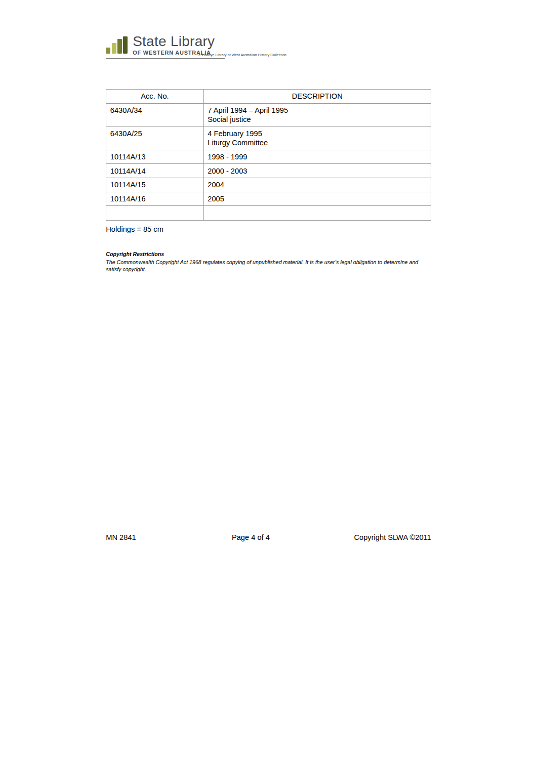State Library
OF WESTERN AUSTRALIA
J S Battye Library of West Australian History Collection
| Acc. No. | DESCRIPTION |
| --- | --- |
| 6430A/34 | 7 April 1994 – April 1995 Social justice |
| 6430A/25 | 4 February 1995 Liturgy Committee |
| 10114A/13 | 1998 - 1999 |
| 10114A/14 | 2000 - 2003 |
| 10114A/15 | 2004 |
| 10114A/16 | 2005 |
Holdings = 85 cm
Copyright Restrictions
The Commonwealth Copyright Act 1968 regulates copying of unpublished material. It is the user’s legal obligation to determine and satisfy copyright.
MN 2841
Page 4 of 4
Copyright SLWA ©2011